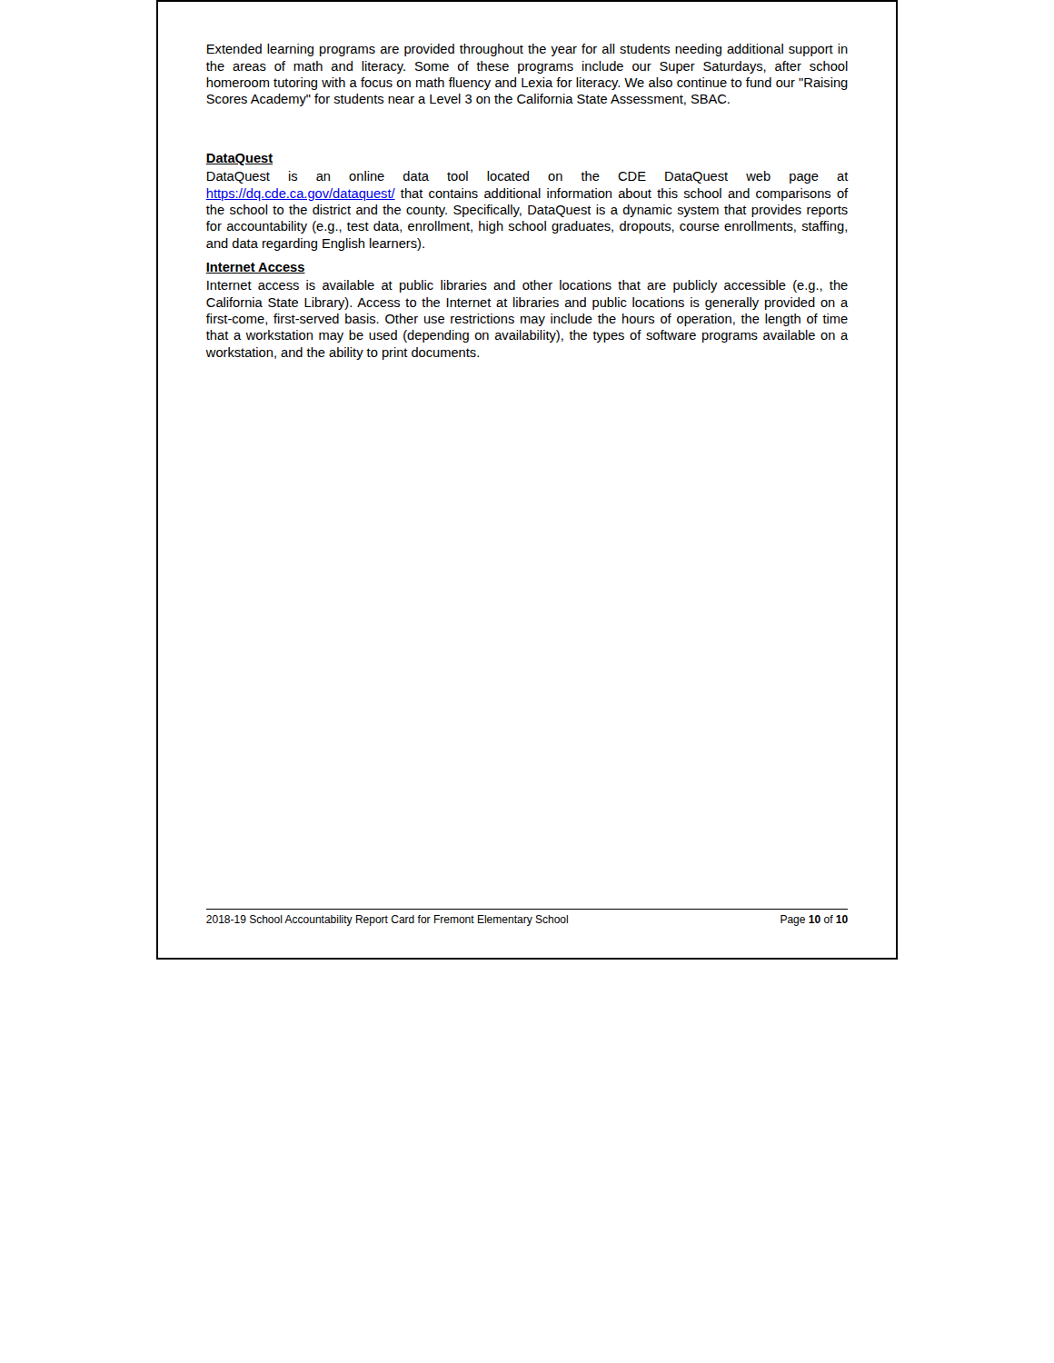Extended learning programs are provided throughout the year for all students needing additional support in the areas of math and literacy. Some of these programs include our Super Saturdays, after school homeroom tutoring with a focus on math fluency and Lexia for literacy. We also continue to fund our "Raising Scores Academy" for students near a Level 3 on the California State Assessment, SBAC.
DataQuest
DataQuest is an online data tool located on the CDE DataQuest web page at https://dq.cde.ca.gov/dataquest/ that contains additional information about this school and comparisons of the school to the district and the county. Specifically, DataQuest is a dynamic system that provides reports for accountability (e.g., test data, enrollment, high school graduates, dropouts, course enrollments, staffing, and data regarding English learners).
Internet Access
Internet access is available at public libraries and other locations that are publicly accessible (e.g., the California State Library). Access to the Internet at libraries and public locations is generally provided on a first-come, first-served basis. Other use restrictions may include the hours of operation, the length of time that a workstation may be used (depending on availability), the types of software programs available on a workstation, and the ability to print documents.
2018-19 School Accountability Report Card for Fremont Elementary School
Page 10 of 10